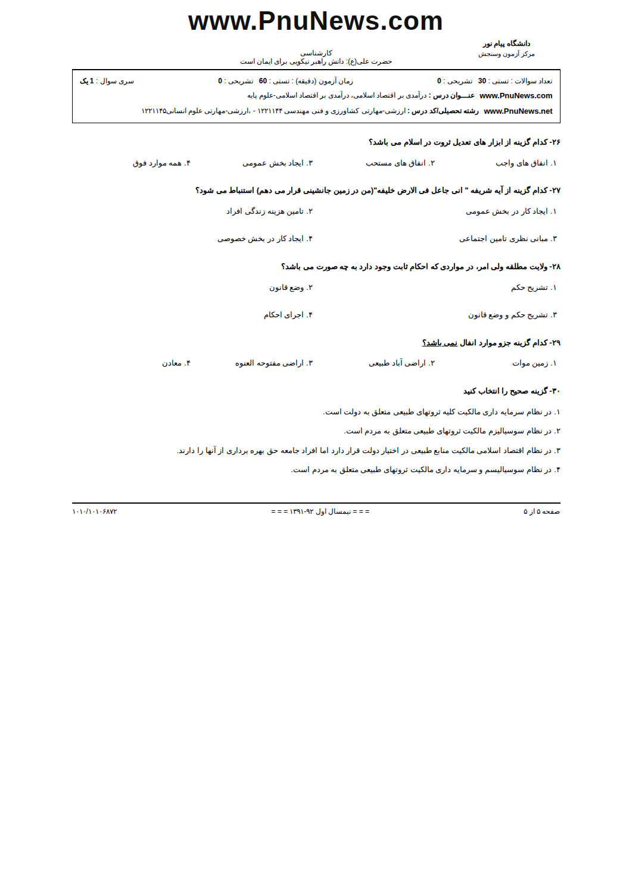www.PnuNews.com
دانشگاه پیام نور
مرکز آزمون وسنجش
کارشناسی
حضرت علی(ع): دانش راهبر نیکویی برای ایمان است
دانشگاه پیام نور
مرکز آزمون وسنجش
تعداد سوالات : تستی : 30 تشریحی : 0
زمان آزمون (دقیقه) : تستی : 60 تشریحی : 0
سری سوال : 1 یک
www.PnuNews.com
عنـــوان درس : درآمدی بر اقتصاد اسلامی، درآمدی بر اقتصاد اسلامی-علوم پایه
www.PnuNews.net
رشته تحصیلی/کد درس : ارزشی-مهارتی کشاورزی و فنی مهندسی ۱۲۲۱۱۴۴ - ،ارزشی-مهارتی علوم انسانی۱۲۲۱۱۴۵
۲۶- کدام گزینه از ابزار های تعدیل ثروت در اسلام می باشد؟
۱. انفاق های واجب
۲. انفاق های مستحب
۳. ایجاد بخش عمومی
۴. همه موارد فوق
۲۷- کدام گزینه از آیه شریفه " انی جاعل فی الارض خلیفه"(من در زمین جانشینی قرار می دهم) استنباط می شود؟
۱. ایجاد کار در بخش عمومی
۲. تامین هزینه زندگی افراد
۳. مبانی نظری تامین اجتماعی
۴. ایجاد کار در بخش خصوصی
۲۸- ولایت مطلقه ولی امر، در مواردی که احکام ثابت وجود دارد به چه صورت می باشد؟
۱. تشریح حکم
۲. وضع قانون
۳. تشریح حکم و وضع قانون
۴. اجرای احکام
۲۹- کدام گزینه جزو موارد انفال نمی باشد؟
۱. زمین موات
۲. اراضی آباد طبیعی
۳. اراضی مفتوحه العنوه
۴. معادن
۳۰- گزینه صحیح را انتخاب کنید
۱. در نظام سرمایه داری مالکیت کلیه ثروتهای طبیعی متعلق به دولت است.
۲. در نظام سوسیالیزم مالکیت ثروتهای طبیعی متعلق به مردم است.
۳. در نظام اقتصاد اسلامی مالکیت منابع طبیعی در اختیار دولت قرار دارد اما افراد جامعه حق بهره برداری از آنها را دارند.
۴. در نظام سوسیالیسم و سرمایه داری مالکیت ثروتهای طبیعی متعلق به مردم است.
صفحه ۵ از ۵
= = = نیمسال اول ۹۲-۱۳۹۱ = = =
۱۰۱۰/۱۰۱۰۶۸۷۲